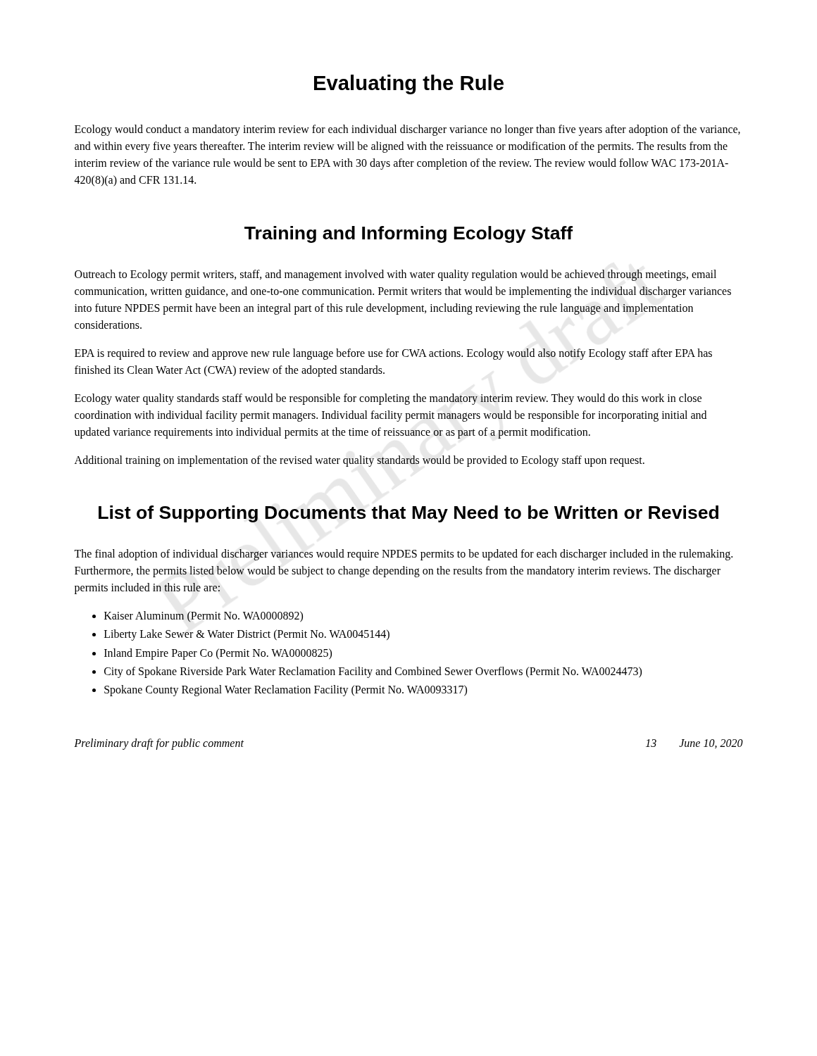Preliminary draft
Evaluating the Rule
Ecology would conduct a mandatory interim review for each individual discharger variance no longer than five years after adoption of the variance, and within every five years thereafter. The interim review will be aligned with the reissuance or modification of the permits. The results from the interim review of the variance rule would be sent to EPA with 30 days after completion of the review. The review would follow WAC 173-201A-420(8)(a) and CFR 131.14.
Training and Informing Ecology Staff
Outreach to Ecology permit writers, staff, and management involved with water quality regulation would be achieved through meetings, email communication, written guidance, and one-to-one communication. Permit writers that would be implementing the individual discharger variances into future NPDES permit have been an integral part of this rule development, including reviewing the rule language and implementation considerations.
EPA is required to review and approve new rule language before use for CWA actions. Ecology would also notify Ecology staff after EPA has finished its Clean Water Act (CWA) review of the adopted standards.
Ecology water quality standards staff would be responsible for completing the mandatory interim review. They would do this work in close coordination with individual facility permit managers. Individual facility permit managers would be responsible for incorporating initial and updated variance requirements into individual permits at the time of reissuance or as part of a permit modification.
Additional training on implementation of the revised water quality standards would be provided to Ecology staff upon request.
List of Supporting Documents that May Need to be Written or Revised
The final adoption of individual discharger variances would require NPDES permits to be updated for each discharger included in the rulemaking. Furthermore, the permits listed below would be subject to change depending on the results from the mandatory interim reviews. The discharger permits included in this rule are:
Kaiser Aluminum (Permit No. WA0000892)
Liberty Lake Sewer & Water District (Permit No. WA0045144)
Inland Empire Paper Co (Permit No. WA0000825)
City of Spokane Riverside Park Water Reclamation Facility and Combined Sewer Overflows (Permit No. WA0024473)
Spokane County Regional Water Reclamation Facility (Permit No. WA0093317)
Preliminary draft for public comment 13 June 10, 2020